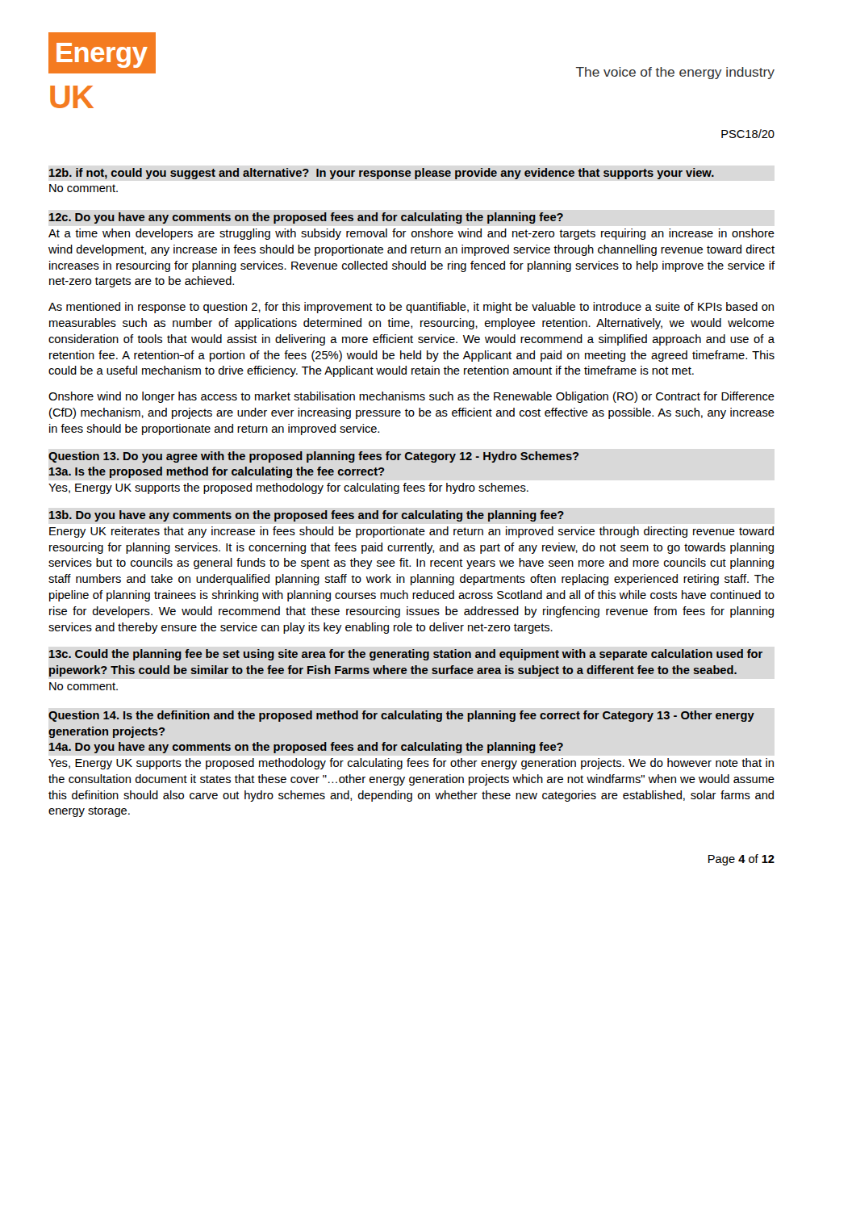Energy UK
The voice of the energy industry
PSC18/20
12b. if not, could you suggest and alternative? In your response please provide any evidence that supports your view.
No comment.
12c. Do you have any comments on the proposed fees and for calculating the planning fee?
At a time when developers are struggling with subsidy removal for onshore wind and net-zero targets requiring an increase in onshore wind development, any increase in fees should be proportionate and return an improved service through channelling revenue toward direct increases in resourcing for planning services. Revenue collected should be ring fenced for planning services to help improve the service if net-zero targets are to be achieved.
As mentioned in response to question 2, for this improvement to be quantifiable, it might be valuable to introduce a suite of KPIs based on measurables such as number of applications determined on time, resourcing, employee retention. Alternatively, we would welcome consideration of tools that would assist in delivering a more efficient service. We would recommend a simplified approach and use of a retention fee. A retention of a portion of the fees (25%) would be held by the Applicant and paid on meeting the agreed timeframe. This could be a useful mechanism to drive efficiency. The Applicant would retain the retention amount if the timeframe is not met.
Onshore wind no longer has access to market stabilisation mechanisms such as the Renewable Obligation (RO) or Contract for Difference (CfD) mechanism, and projects are under ever increasing pressure to be as efficient and cost effective as possible. As such, any increase in fees should be proportionate and return an improved service.
Question 13. Do you agree with the proposed planning fees for Category 12 - Hydro Schemes?
13a. Is the proposed method for calculating the fee correct?
Yes, Energy UK supports the proposed methodology for calculating fees for hydro schemes.
13b. Do you have any comments on the proposed fees and for calculating the planning fee?
Energy UK reiterates that any increase in fees should be proportionate and return an improved service through directing revenue toward resourcing for planning services. It is concerning that fees paid currently, and as part of any review, do not seem to go towards planning services but to councils as general funds to be spent as they see fit. In recent years we have seen more and more councils cut planning staff numbers and take on underqualified planning staff to work in planning departments often replacing experienced retiring staff. The pipeline of planning trainees is shrinking with planning courses much reduced across Scotland and all of this while costs have continued to rise for developers. We would recommend that these resourcing issues be addressed by ringfencing revenue from fees for planning services and thereby ensure the service can play its key enabling role to deliver net-zero targets.
13c. Could the planning fee be set using site area for the generating station and equipment with a separate calculation used for pipework? This could be similar to the fee for Fish Farms where the surface area is subject to a different fee to the seabed.
No comment.
Question 14. Is the definition and the proposed method for calculating the planning fee correct for Category 13 - Other energy generation projects?
14a. Do you have any comments on the proposed fees and for calculating the planning fee?
Yes, Energy UK supports the proposed methodology for calculating fees for other energy generation projects. We do however note that in the consultation document it states that these cover "…other energy generation projects which are not windfarms" when we would assume this definition should also carve out hydro schemes and, depending on whether these new categories are established, solar farms and energy storage.
Page 4 of 12